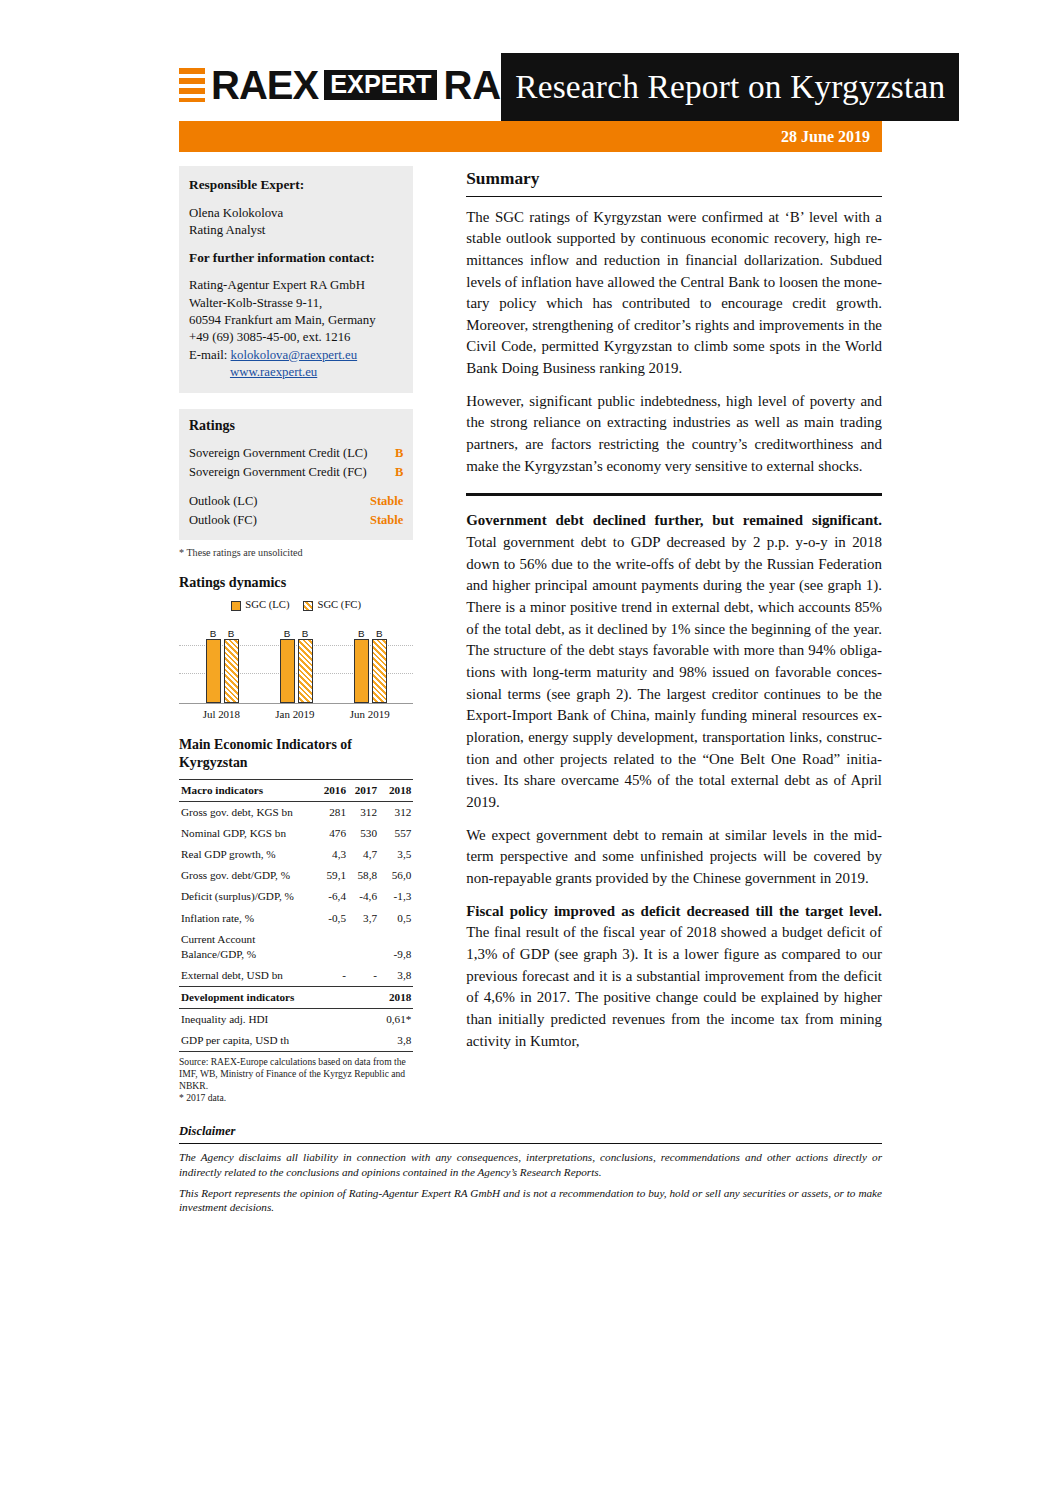RAEX EXPERT RA
Research Report on Kyrgyzstan
28 June 2019
Responsible Expert:
Olena Kolokolova
Rating Analyst
For further information contact:
Rating-Agentur Expert RA GmbH
Walter-Kolb-Strasse 9-11,
60594 Frankfurt am Main, Germany
+49 (69) 3085-45-00, ext. 1216
E-mail: kolokolova@raexpert.eu
www.raexpert.eu
Ratings
| Sovereign Government Credit (LC) | B |
| Sovereign Government Credit (FC) | B |
| Outlook (LC) | Stable |
| Outlook (FC) | Stable |
* These ratings are unsolicited
Ratings dynamics
SGC (LC) SGC (FC)
B
B
B
B
B
B
Jul 2018 Jan 2019 Jun 2019
Main Economic Indicators of Kyrgyzstan
| Macro indicators | 2016 | 2017 | 2018 |
| --- | --- | --- | --- |
| Gross gov. debt, KGS bn | 281 | 312 | 312 |
| Nominal GDP, KGS bn | 476 | 530 | 557 |
| Real GDP growth, % | 4,3 | 4,7 | 3,5 |
| Gross gov. debt/GDP, % | 59,1 | 58,8 | 56,0 |
| Deficit (surplus)/GDP, % | -6,4 | -4,6 | -1,3 |
| Inflation rate, % | -0,5 | 3,7 | 0,5 |
| Current Account Balance/GDP, % | | | -9,8 |
| External debt, USD bn | - | - | 3,8 |
| Development indicators | | | 2018 |
| Inequality adj. HDI | | | 0,61* |
| GDP per capita, USD th | | | 3,8 |
Source: RAEX-Europe calculations based on data from the IMF, WB, Ministry of Finance of the Kyrgyz Republic and NBKR.
* 2017 data.
Summary
The SGC ratings of Kyrgyzstan were confirmed at ‘B’ level with a stable outlook supported by continuous economic recovery, high remittances inflow and reduction in financial dollarization. Subdued levels of inflation have allowed the Central Bank to loosen the monetary policy which has contributed to encourage credit growth. Moreover, strengthening of creditor’s rights and improvements in the Civil Code, permitted Kyrgyzstan to climb some spots in the World Bank Doing Business ranking 2019.
However, significant public indebtedness, high level of poverty and the strong reliance on extracting industries as well as main trading partners, are factors restricting the country’s creditworthiness and make the Kyrgyzstan’s economy very sensitive to external shocks.
Government debt declined further, but remained significant. Total government debt to GDP decreased by 2 p.p. y-o-y in 2018 down to 56% due to the write-offs of debt by the Russian Federation and higher principal amount payments during the year (see graph 1). There is a minor positive trend in external debt, which accounts 85% of the total debt, as it declined by 1% since the beginning of the year. The structure of the debt stays favorable with more than 94% obligations with long-term maturity and 98% issued on favorable concessional terms (see graph 2). The largest creditor continues to be the Export-Import Bank of China, mainly funding mineral resources exploration, energy supply development, transportation links, construction and other projects related to the “One Belt One Road” initiatives. Its share overcame 45% of the total external debt as of April 2019.
We expect government debt to remain at similar levels in the mid-term perspective and some unfinished projects will be covered by non-repayable grants provided by the Chinese government in 2019.
Fiscal policy improved as deficit decreased till the target level. The final result of the fiscal year of 2018 showed a budget deficit of 1,3% of GDP (see graph 3). It is a lower figure as compared to our previous forecast and it is a substantial improvement from the deficit of 4,6% in 2017. The positive change could be explained by higher than initially predicted revenues from the income tax from mining activity in Kumtor,
Disclaimer
The Agency disclaims all liability in connection with any consequences, interpretations, conclusions, recommendations and other actions directly or indirectly related to the conclusions and opinions contained in the Agency’s Research Reports.
This Report represents the opinion of Rating-Agentur Expert RA GmbH and is not a recommendation to buy, hold or sell any securities or assets, or to make investment decisions.